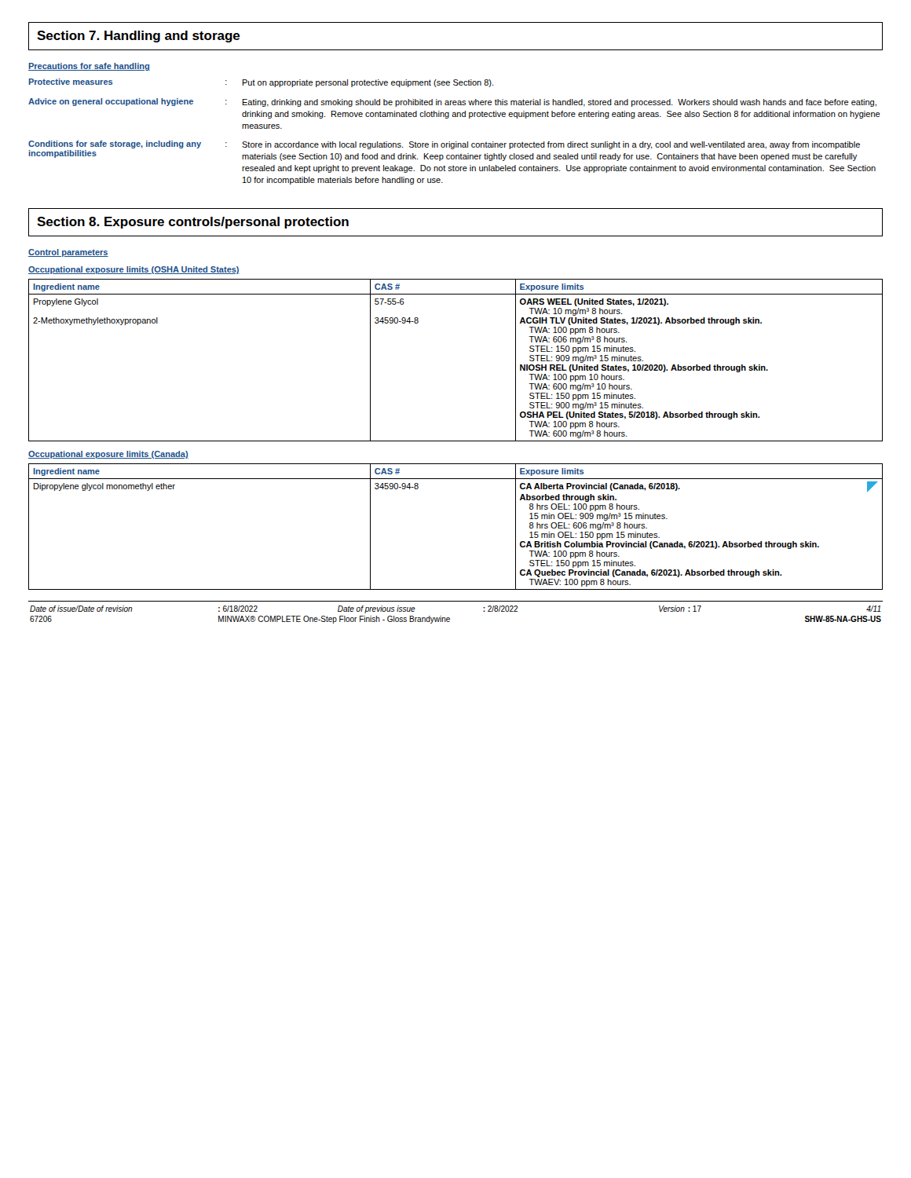Section 7. Handling and storage
Precautions for safe handling
| Protective measures | : | Put on appropriate personal protective equipment (see Section 8). |
| Advice on general occupational hygiene | : | Eating, drinking and smoking should be prohibited in areas where this material is handled, stored and processed. Workers should wash hands and face before eating, drinking and smoking. Remove contaminated clothing and protective equipment before entering eating areas. See also Section 8 for additional information on hygiene measures. |
| Conditions for safe storage, including any incompatibilities | : | Store in accordance with local regulations. Store in original container protected from direct sunlight in a dry, cool and well-ventilated area, away from incompatible materials (see Section 10) and food and drink. Keep container tightly closed and sealed until ready for use. Containers that have been opened must be carefully resealed and kept upright to prevent leakage. Do not store in unlabeled containers. Use appropriate containment to avoid environmental contamination. See Section 10 for incompatible materials before handling or use. |
Section 8. Exposure controls/personal protection
Control parameters
Occupational exposure limits (OSHA United States)
| Ingredient name | CAS # | Exposure limits |
| --- | --- | --- |
| Propylene Glycol 2-Methoxymethylethoxypropanol | 57-55-6 34590-94-8 | OARS WEEL (United States, 1/2021). TWA: 10 mg/m³ 8 hours. ACGIH TLV (United States, 1/2021). Absorbed through skin. TWA: 100 ppm 8 hours. TWA: 606 mg/m³ 8 hours. STEL: 150 ppm 15 minutes. STEL: 909 mg/m³ 15 minutes. NIOSH REL (United States, 10/2020). Absorbed through skin. TWA: 100 ppm 10 hours. TWA: 600 mg/m³ 10 hours. STEL: 150 ppm 15 minutes. STEL: 900 mg/m³ 15 minutes. OSHA PEL (United States, 5/2018). Absorbed through skin. TWA: 100 ppm 8 hours. TWA: 600 mg/m³ 8 hours. |
Occupational exposure limits (Canada)
| Ingredient name | CAS # | Exposure limits |
| --- | --- | --- |
| Dipropylene glycol monomethyl ether | 34590-94-8 | / CA Alberta Provincial (Canada, 6/2018). / / Absorbed through skin. 8 hrs OEL: 100 ppm 8 hours. 15 min OEL: 909 mg/m³ 15 minutes. 8 hrs OEL: 606 mg/m³ 8 hours. 15 min OEL: 150 ppm 15 minutes. CA British Columbia Provincial (Canada, 6/2021). Absorbed through skin. TWA: 100 ppm 8 hours. STEL: 150 ppm 15 minutes. CA Quebec Provincial (Canada, 6/2021). Absorbed through skin. TWAEV: 100 ppm 8 hours. |
| Date of issue/Date of revision | : 6/18/2022 | Date of previous issue | : 2/8/2022 | Version | : 17 | 4/11 |
| 67206 | MINWAX® COMPLETE One-Step Floor Finish - Gloss Brandywine | SHW-85-NA-GHS-US |